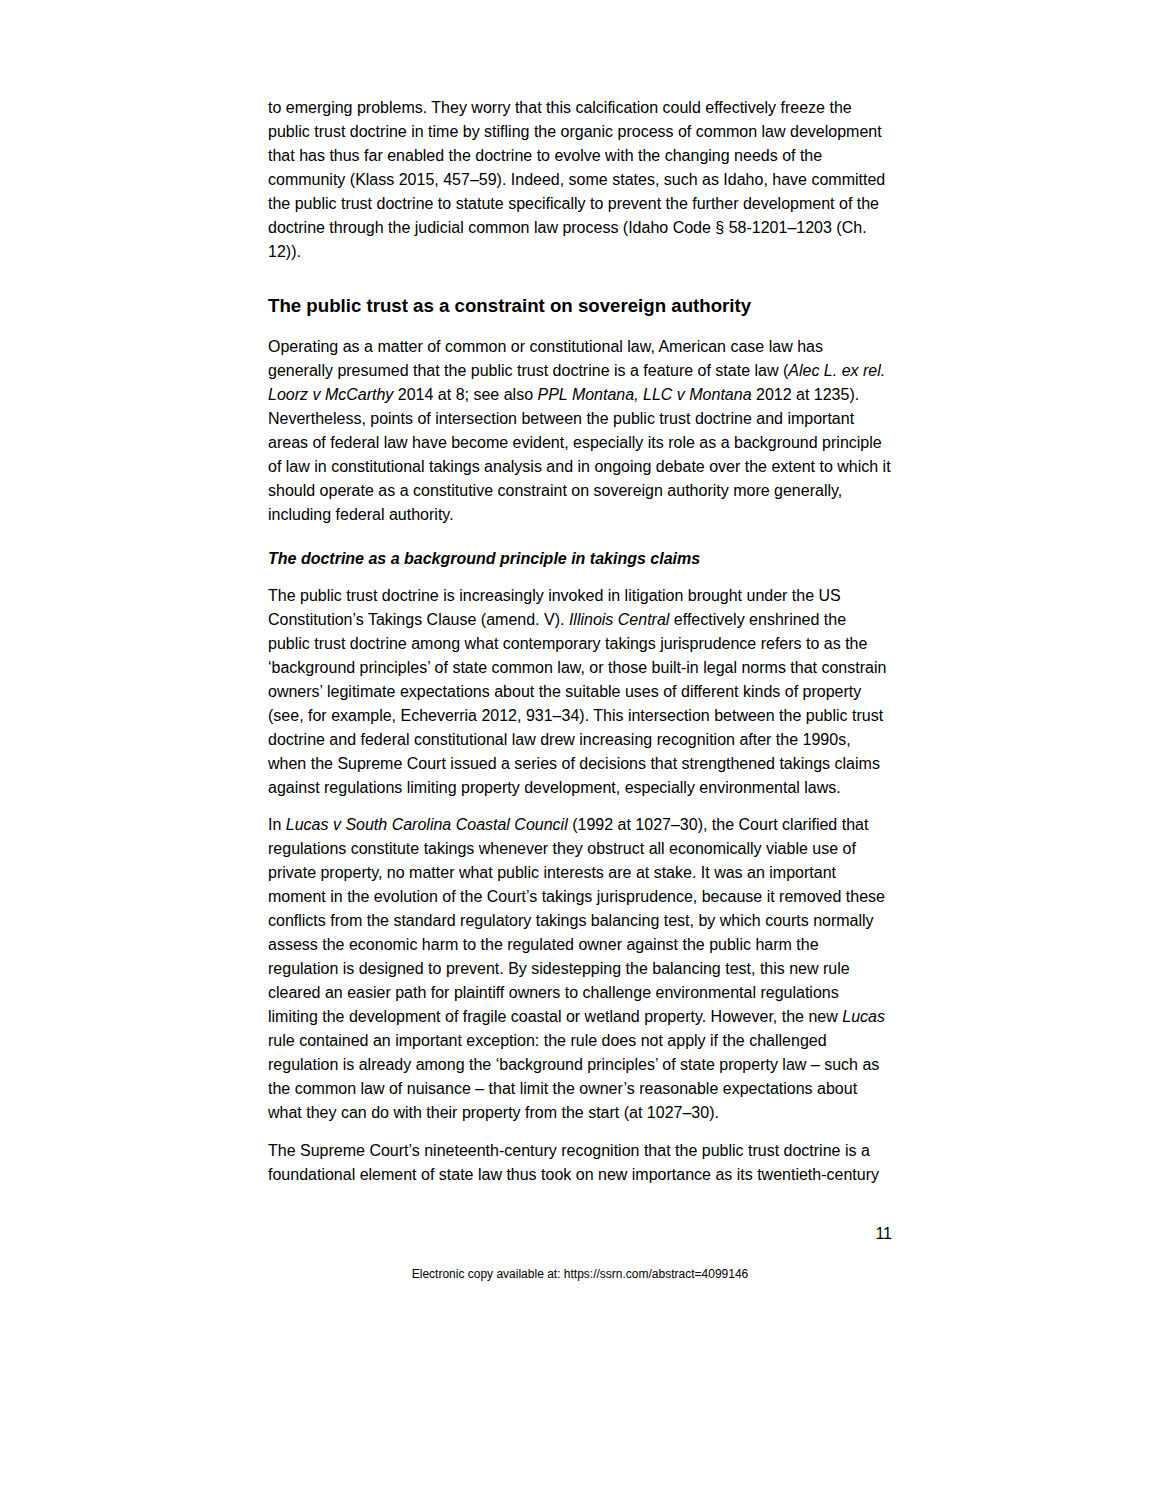to emerging problems. They worry that this calcification could effectively freeze the public trust doctrine in time by stifling the organic process of common law development that has thus far enabled the doctrine to evolve with the changing needs of the community (Klass 2015, 457–59). Indeed, some states, such as Idaho, have committed the public trust doctrine to statute specifically to prevent the further development of the doctrine through the judicial common law process (Idaho Code § 58-1201–1203 (Ch. 12)).
The public trust as a constraint on sovereign authority
Operating as a matter of common or constitutional law, American case law has generally presumed that the public trust doctrine is a feature of state law (Alec L. ex rel. Loorz v McCarthy 2014 at 8; see also PPL Montana, LLC v Montana 2012 at 1235). Nevertheless, points of intersection between the public trust doctrine and important areas of federal law have become evident, especially its role as a background principle of law in constitutional takings analysis and in ongoing debate over the extent to which it should operate as a constitutive constraint on sovereign authority more generally, including federal authority.
The doctrine as a background principle in takings claims
The public trust doctrine is increasingly invoked in litigation brought under the US Constitution’s Takings Clause (amend. V). Illinois Central effectively enshrined the public trust doctrine among what contemporary takings jurisprudence refers to as the ‘background principles’ of state common law, or those built-in legal norms that constrain owners’ legitimate expectations about the suitable uses of different kinds of property (see, for example, Echeverria 2012, 931–34). This intersection between the public trust doctrine and federal constitutional law drew increasing recognition after the 1990s, when the Supreme Court issued a series of decisions that strengthened takings claims against regulations limiting property development, especially environmental laws.
In Lucas v South Carolina Coastal Council (1992 at 1027–30), the Court clarified that regulations constitute takings whenever they obstruct all economically viable use of private property, no matter what public interests are at stake. It was an important moment in the evolution of the Court’s takings jurisprudence, because it removed these conflicts from the standard regulatory takings balancing test, by which courts normally assess the economic harm to the regulated owner against the public harm the regulation is designed to prevent. By sidestepping the balancing test, this new rule cleared an easier path for plaintiff owners to challenge environmental regulations limiting the development of fragile coastal or wetland property. However, the new Lucas rule contained an important exception: the rule does not apply if the challenged regulation is already among the ‘background principles’ of state property law – such as the common law of nuisance – that limit the owner’s reasonable expectations about what they can do with their property from the start (at 1027–30).
The Supreme Court’s nineteenth-century recognition that the public trust doctrine is a foundational element of state law thus took on new importance as its twentieth-century
11
Electronic copy available at: https://ssrn.com/abstract=4099146